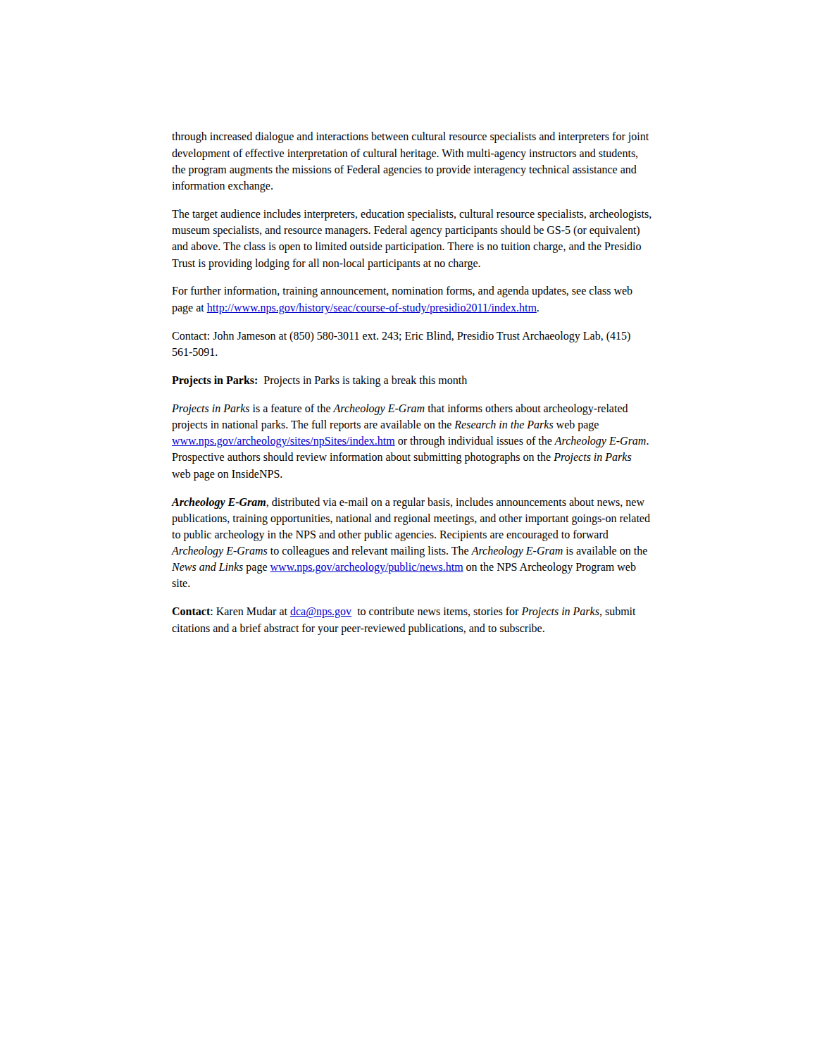through increased dialogue and interactions between cultural resource specialists and interpreters for joint development of effective interpretation of cultural heritage. With multi-agency instructors and students, the program augments the missions of Federal agencies to provide interagency technical assistance and information exchange.
The target audience includes interpreters, education specialists, cultural resource specialists, archeologists, museum specialists, and resource managers. Federal agency participants should be GS-5 (or equivalent) and above. The class is open to limited outside participation. There is no tuition charge, and the Presidio Trust is providing lodging for all non-local participants at no charge.
For further information, training announcement, nomination forms, and agenda updates, see class web page at http://www.nps.gov/history/seac/course-of-study/presidio2011/index.htm.
Contact: John Jameson at (850) 580-3011 ext. 243; Eric Blind, Presidio Trust Archaeology Lab, (415) 561-5091.
Projects in Parks: Projects in Parks is taking a break this month
Projects in Parks is a feature of the Archeology E-Gram that informs others about archeology-related projects in national parks. The full reports are available on the Research in the Parks web page www.nps.gov/archeology/sites/npSites/index.htm or through individual issues of the Archeology E-Gram. Prospective authors should review information about submitting photographs on the Projects in Parks web page on InsideNPS.
Archeology E-Gram, distributed via e-mail on a regular basis, includes announcements about news, new publications, training opportunities, national and regional meetings, and other important goings-on related to public archeology in the NPS and other public agencies. Recipients are encouraged to forward Archeology E-Grams to colleagues and relevant mailing lists. The Archeology E-Gram is available on the News and Links page www.nps.gov/archeology/public/news.htm on the NPS Archeology Program web site.
Contact: Karen Mudar at dca@nps.gov to contribute news items, stories for Projects in Parks, submit citations and a brief abstract for your peer-reviewed publications, and to subscribe.